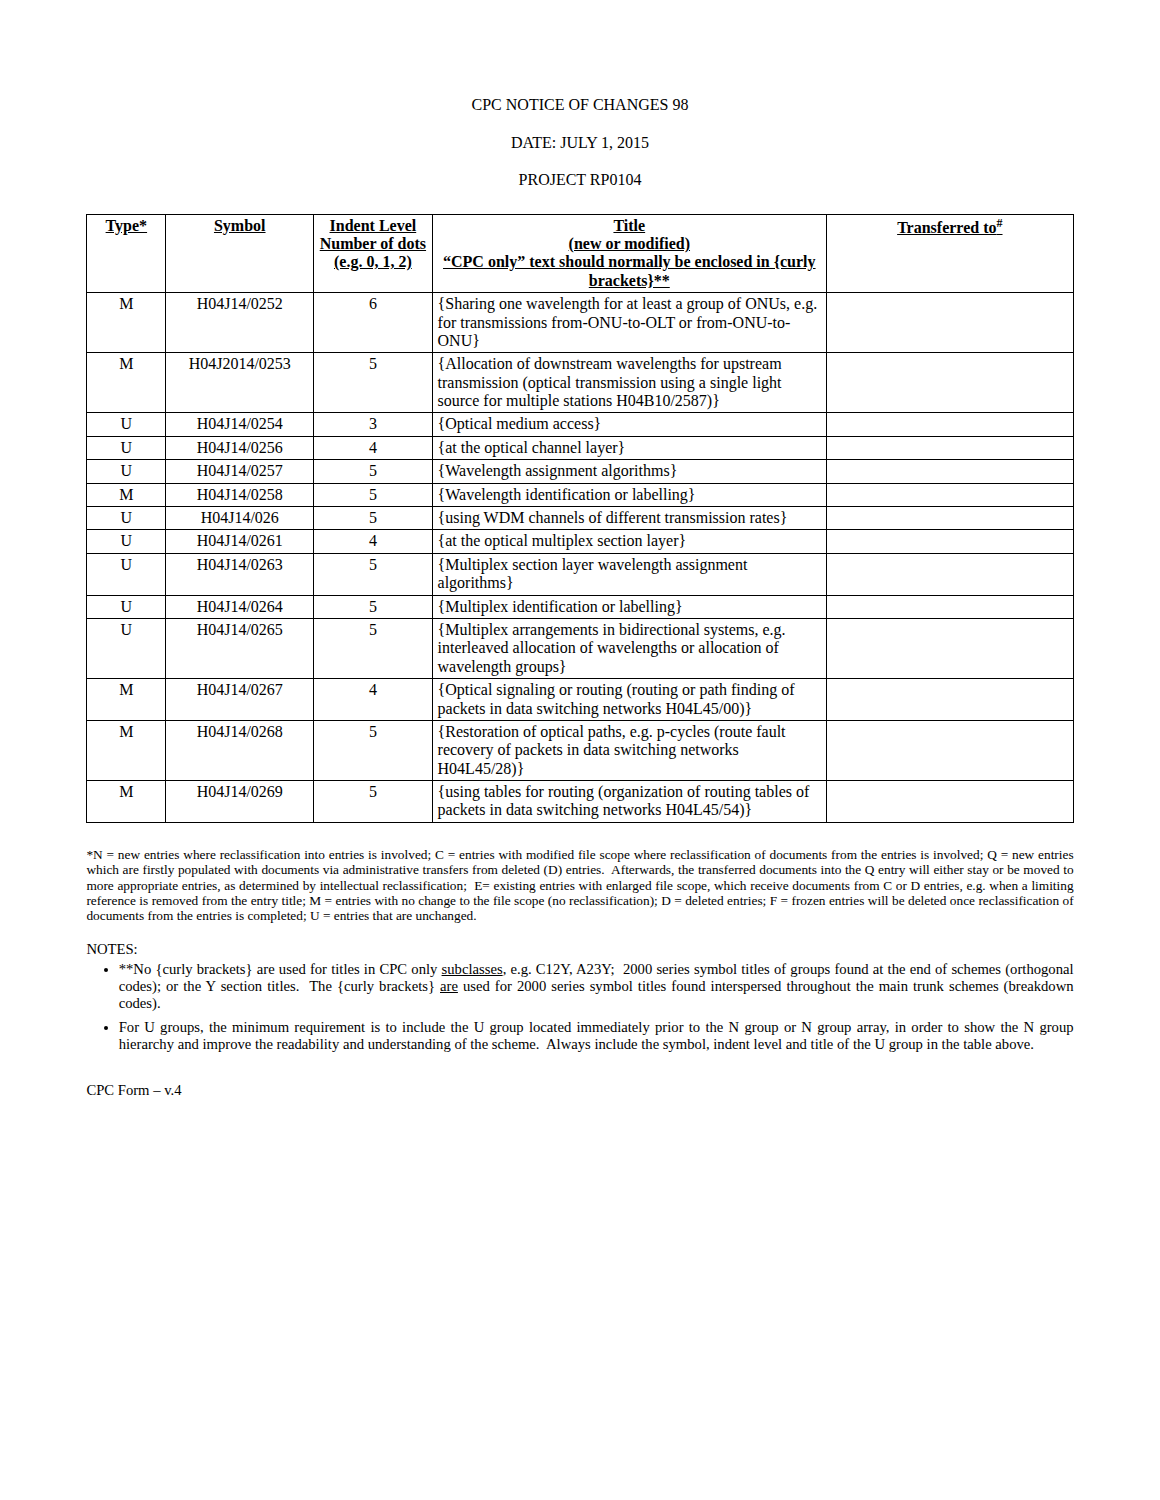CPC NOTICE OF CHANGES 98
DATE: JULY 1, 2015
PROJECT RP0104
| Type* | Symbol | Indent Level Number of dots (e.g. 0, 1, 2) | Title (new or modified) “CPC only” text should normally be enclosed in {curly brackets}** | Transferred to # |
| --- | --- | --- | --- | --- |
| M | H04J14/0252 | 6 | {Sharing one wavelength for at least a group of ONUs, e.g. for transmissions from-ONU-to-OLT or from-ONU-to-ONU} | |
| M | H04J2014/0253 | 5 | {Allocation of downstream wavelengths for upstream transmission (optical transmission using a single light source for multiple stations H04B10/2587)} | |
| U | H04J14/0254 | 3 | {Optical medium access} | |
| U | H04J14/0256 | 4 | {at the optical channel layer} | |
| U | H04J14/0257 | 5 | {Wavelength assignment algorithms} | |
| M | H04J14/0258 | 5 | {Wavelength identification or labelling} | |
| U | H04J14/026 | 5 | {using WDM channels of different transmission rates} | |
| U | H04J14/0261 | 4 | {at the optical multiplex section layer} | |
| U | H04J14/0263 | 5 | {Multiplex section layer wavelength assignment algorithms} | |
| U | H04J14/0264 | 5 | {Multiplex identification or labelling} | |
| U | H04J14/0265 | 5 | {Multiplex arrangements in bidirectional systems, e.g. interleaved allocation of wavelengths or allocation of wavelength groups} | |
| M | H04J14/0267 | 4 | {Optical signaling or routing (routing or path finding of packets in data switching networks H04L45/00)} | |
| M | H04J14/0268 | 5 | {Restoration of optical paths, e.g. p-cycles (route fault recovery of packets in data switching networks H04L45/28)} | |
| M | H04J14/0269 | 5 | {using tables for routing (organization of routing tables of packets in data switching networks H04L45/54)} | |
*N = new entries where reclassification into entries is involved; C = entries with modified file scope where reclassification of documents from the entries is involved; Q = new entries which are firstly populated with documents via administrative transfers from deleted (D) entries. Afterwards, the transferred documents into the Q entry will either stay or be moved to more appropriate entries, as determined by intellectual reclassification; E= existing entries with enlarged file scope, which receive documents from C or D entries, e.g. when a limiting reference is removed from the entry title; M = entries with no change to the file scope (no reclassification); D = deleted entries; F = frozen entries will be deleted once reclassification of documents from the entries is completed; U = entries that are unchanged.
NOTES:
**No {curly brackets} are used for titles in CPC only subclasses, e.g. C12Y, A23Y; 2000 series symbol titles of groups found at the end of schemes (orthogonal codes); or the Y section titles. The {curly brackets} are used for 2000 series symbol titles found interspersed throughout the main trunk schemes (breakdown codes).
For U groups, the minimum requirement is to include the U group located immediately prior to the N group or N group array, in order to show the N group hierarchy and improve the readability and understanding of the scheme. Always include the symbol, indent level and title of the U group in the table above.
CPC Form – v.4